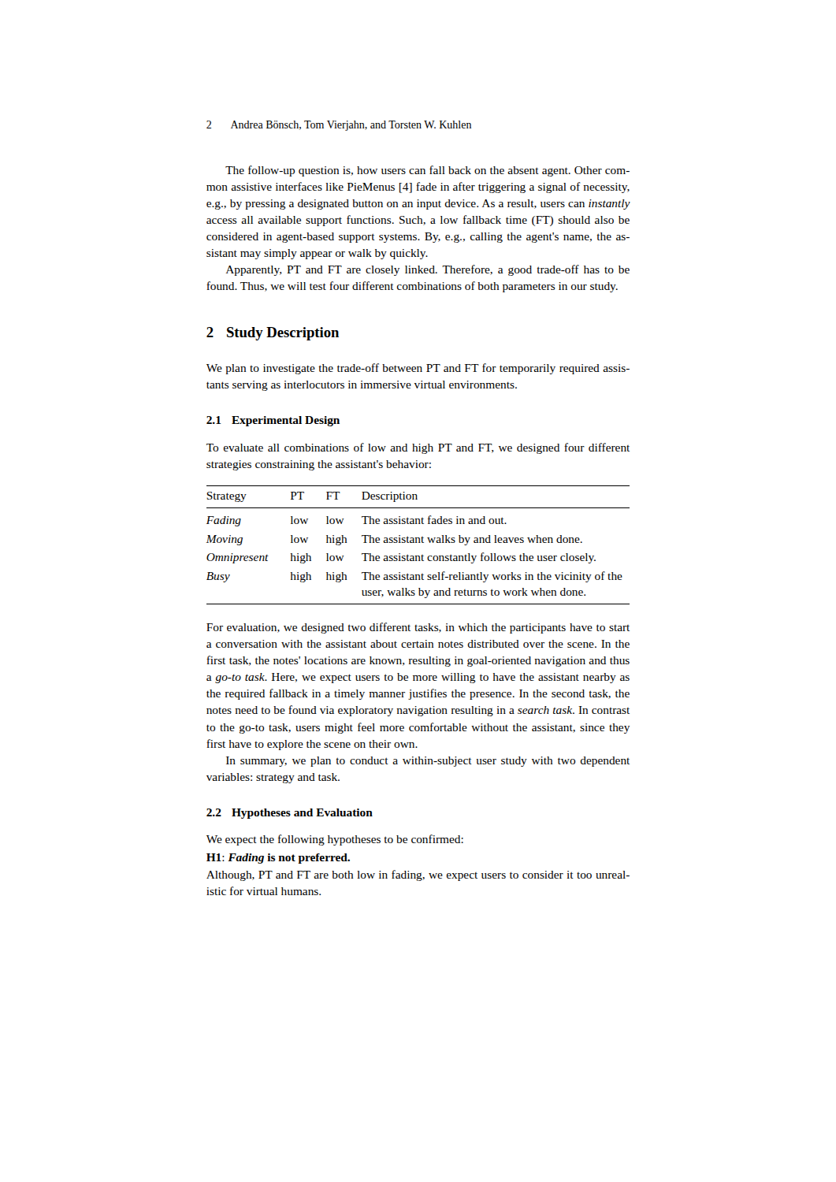2 Andrea Bönsch, Tom Vierjahn, and Torsten W. Kuhlen
The follow-up question is, how users can fall back on the absent agent. Other common assistive interfaces like PieMenus [4] fade in after triggering a signal of necessity, e.g., by pressing a designated button on an input device. As a result, users can instantly access all available support functions. Such, a low fallback time (FT) should also be considered in agent-based support systems. By, e.g., calling the agent's name, the assistant may simply appear or walk by quickly.
Apparently, PT and FT are closely linked. Therefore, a good trade-off has to be found. Thus, we will test four different combinations of both parameters in our study.
2 Study Description
We plan to investigate the trade-off between PT and FT for temporarily required assistants serving as interlocutors in immersive virtual environments.
2.1 Experimental Design
To evaluate all combinations of low and high PT and FT, we designed four different strategies constraining the assistant's behavior:
| Strategy | PT | FT | Description |
| --- | --- | --- | --- |
| Fading | low | low | The assistant fades in and out. |
| Moving | low | high | The assistant walks by and leaves when done. |
| Omnipresent | high | low | The assistant constantly follows the user closely. |
| Busy | high | high | The assistant self-reliantly works in the vicinity of the user, walks by and returns to work when done. |
For evaluation, we designed two different tasks, in which the participants have to start a conversation with the assistant about certain notes distributed over the scene. In the first task, the notes' locations are known, resulting in goal-oriented navigation and thus a go-to task. Here, we expect users to be more willing to have the assistant nearby as the required fallback in a timely manner justifies the presence. In the second task, the notes need to be found via exploratory navigation resulting in a search task. In contrast to the go-to task, users might feel more comfortable without the assistant, since they first have to explore the scene on their own.
In summary, we plan to conduct a within-subject user study with two dependent variables: strategy and task.
2.2 Hypotheses and Evaluation
We expect the following hypotheses to be confirmed:
H1: Fading is not preferred.
Although, PT and FT are both low in fading, we expect users to consider it too unrealistic for virtual humans.